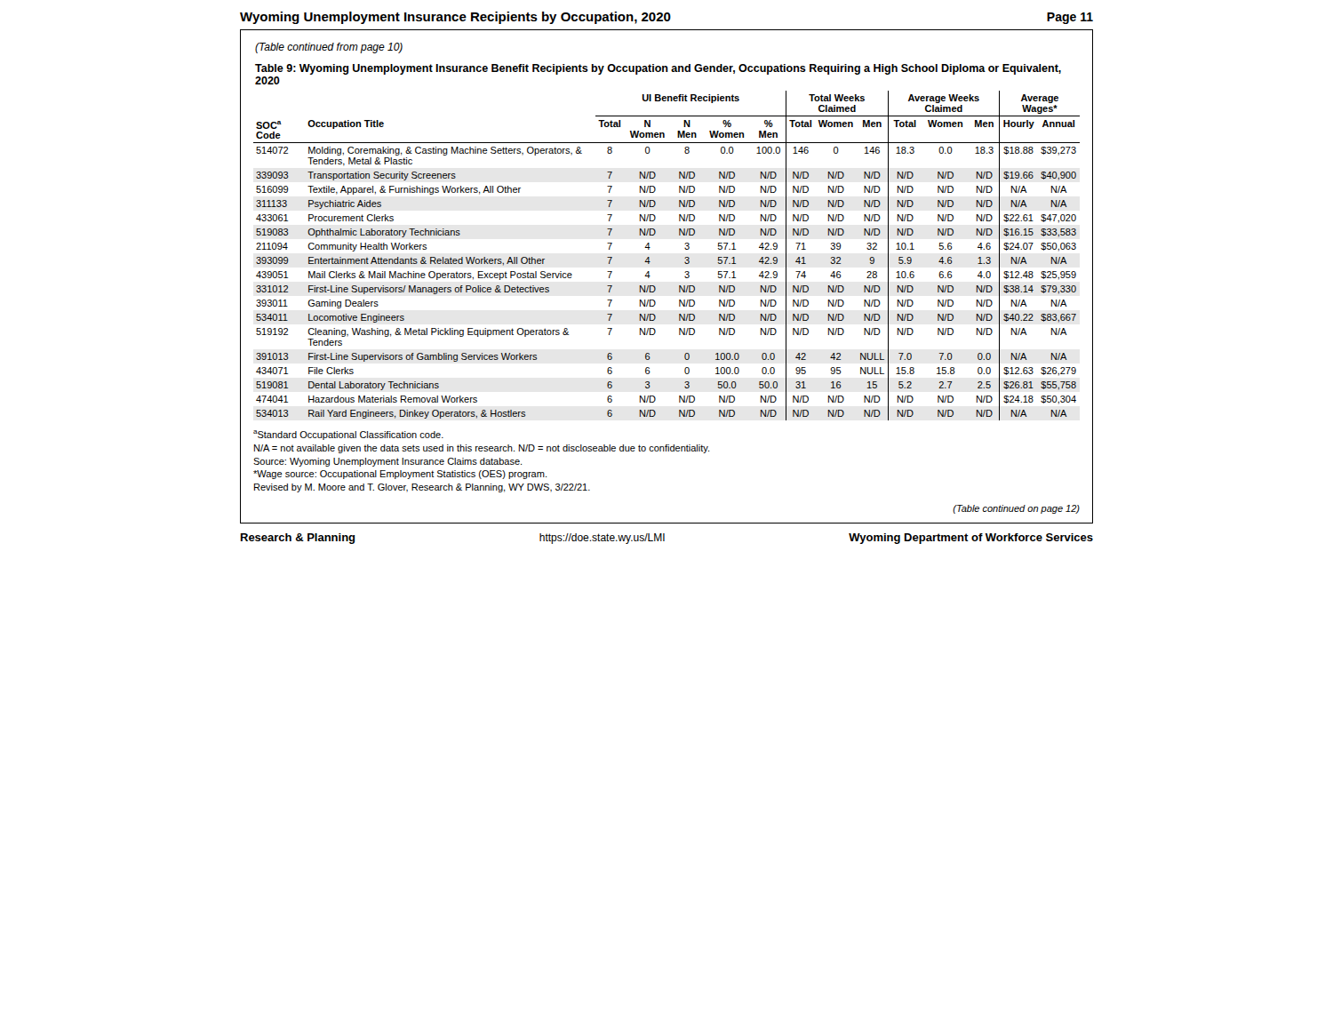Wyoming Unemployment Insurance Recipients by Occupation, 2020
Page 11
(Table continued from page 10)
Table 9: Wyoming Unemployment Insurance Benefit Recipients by Occupation and Gender, Occupations Requiring a High School Diploma or Equivalent, 2020
| | UI Benefit Recipients | Total Weeks Claimed | Average Weeks Claimed | Average Wages* |
| --- | --- | --- | --- | --- |
| SOC a Code | Occupation Title | Total | N Women | N Men | % Women | % Men | Total | Women | Men | Total | Women | Men | Hourly | Annual |
| 514072 | Molding, Coremaking, & Casting Machine Setters, Operators, & Tenders, Metal & Plastic | 8 | 0 | 8 | 0.0 | 100.0 | 146 | 0 | 146 | 18.3 | 0.0 | 18.3 | $18.88 | $39,273 |
| 339093 | Transportation Security Screeners | 7 | N/D | N/D | N/D | N/D | N/D | N/D | N/D | N/D | N/D | N/D | $19.66 | $40,900 |
| 516099 | Textile, Apparel, & Furnishings Workers, All Other | 7 | N/D | N/D | N/D | N/D | N/D | N/D | N/D | N/D | N/D | N/D | N/A | N/A |
| 311133 | Psychiatric Aides | 7 | N/D | N/D | N/D | N/D | N/D | N/D | N/D | N/D | N/D | N/D | N/A | N/A |
| 433061 | Procurement Clerks | 7 | N/D | N/D | N/D | N/D | N/D | N/D | N/D | N/D | N/D | N/D | $22.61 | $47,020 |
| 519083 | Ophthalmic Laboratory Technicians | 7 | N/D | N/D | N/D | N/D | N/D | N/D | N/D | N/D | N/D | N/D | $16.15 | $33,583 |
| 211094 | Community Health Workers | 7 | 4 | 3 | 57.1 | 42.9 | 71 | 39 | 32 | 10.1 | 5.6 | 4.6 | $24.07 | $50,063 |
| 393099 | Entertainment Attendants & Related Workers, All Other | 7 | 4 | 3 | 57.1 | 42.9 | 41 | 32 | 9 | 5.9 | 4.6 | 1.3 | N/A | N/A |
| 439051 | Mail Clerks & Mail Machine Operators, Except Postal Service | 7 | 4 | 3 | 57.1 | 42.9 | 74 | 46 | 28 | 10.6 | 6.6 | 4.0 | $12.48 | $25,959 |
| 331012 | First-Line Supervisors/ Managers of Police & Detectives | 7 | N/D | N/D | N/D | N/D | N/D | N/D | N/D | N/D | N/D | N/D | $38.14 | $79,330 |
| 393011 | Gaming Dealers | 7 | N/D | N/D | N/D | N/D | N/D | N/D | N/D | N/D | N/D | N/D | N/A | N/A |
| 534011 | Locomotive Engineers | 7 | N/D | N/D | N/D | N/D | N/D | N/D | N/D | N/D | N/D | N/D | $40.22 | $83,667 |
| 519192 | Cleaning, Washing, & Metal Pickling Equipment Operators & Tenders | 7 | N/D | N/D | N/D | N/D | N/D | N/D | N/D | N/D | N/D | N/D | N/A | N/A |
| 391013 | First-Line Supervisors of Gambling Services Workers | 6 | 6 | 0 | 100.0 | 0.0 | 42 | 42 | NULL | 7.0 | 7.0 | 0.0 | N/A | N/A |
| 434071 | File Clerks | 6 | 6 | 0 | 100.0 | 0.0 | 95 | 95 | NULL | 15.8 | 15.8 | 0.0 | $12.63 | $26,279 |
| 519081 | Dental Laboratory Technicians | 6 | 3 | 3 | 50.0 | 50.0 | 31 | 16 | 15 | 5.2 | 2.7 | 2.5 | $26.81 | $55,758 |
| 474041 | Hazardous Materials Removal Workers | 6 | N/D | N/D | N/D | N/D | N/D | N/D | N/D | N/D | N/D | N/D | $24.18 | $50,304 |
| 534013 | Rail Yard Engineers, Dinkey Operators, & Hostlers | 6 | N/D | N/D | N/D | N/D | N/D | N/D | N/D | N/D | N/D | N/D | N/A | N/A |
aStandard Occupational Classification code.
N/A = not available given the data sets used in this research. N/D = not discloseable due to confidentiality.
Source: Wyoming Unemployment Insurance Claims database.
*Wage source: Occupational Employment Statistics (OES) program.
Revised by M. Moore and T. Glover, Research & Planning, WY DWS, 3/22/21.
(Table continued on page 12)
Research & Planning
https://doe.state.wy.us/LMI
Wyoming Department of Workforce Services